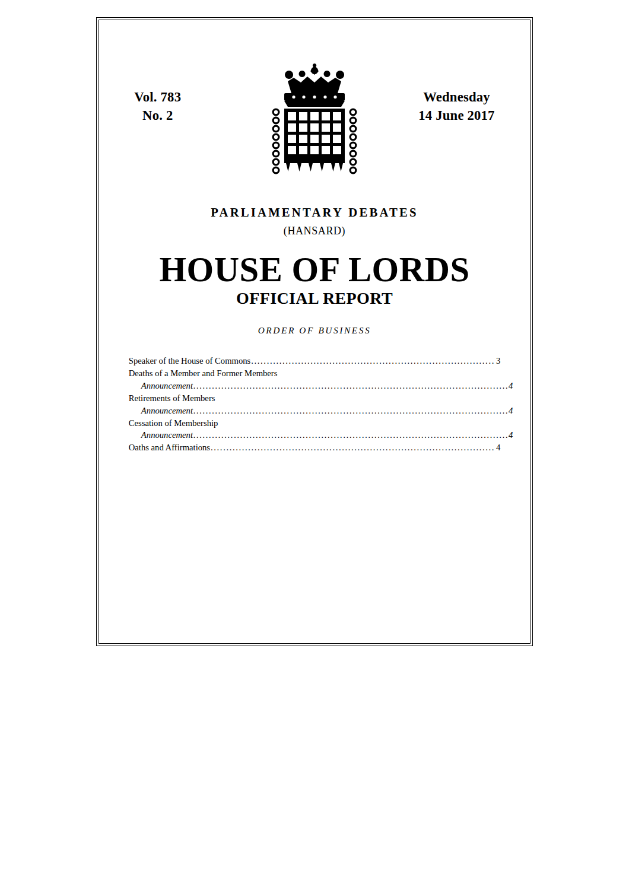Vol. 783
No. 2
Wednesday
14 June 2017
Parliamentary Debates
(HANSARD)
HOUSE OF LORDS
OFFICIAL REPORT
ORDER OF BUSINESS
Speaker of the House of Commons ................................................................................................. 3
Deaths of a Member and Former Members
Announcement ............................................................................................................... 4
Retirements of Members
Announcement ............................................................................................................... 4
Cessation of Membership
Announcement ............................................................................................................... 4
Oaths and Affirmations ..................................................................................................... 4